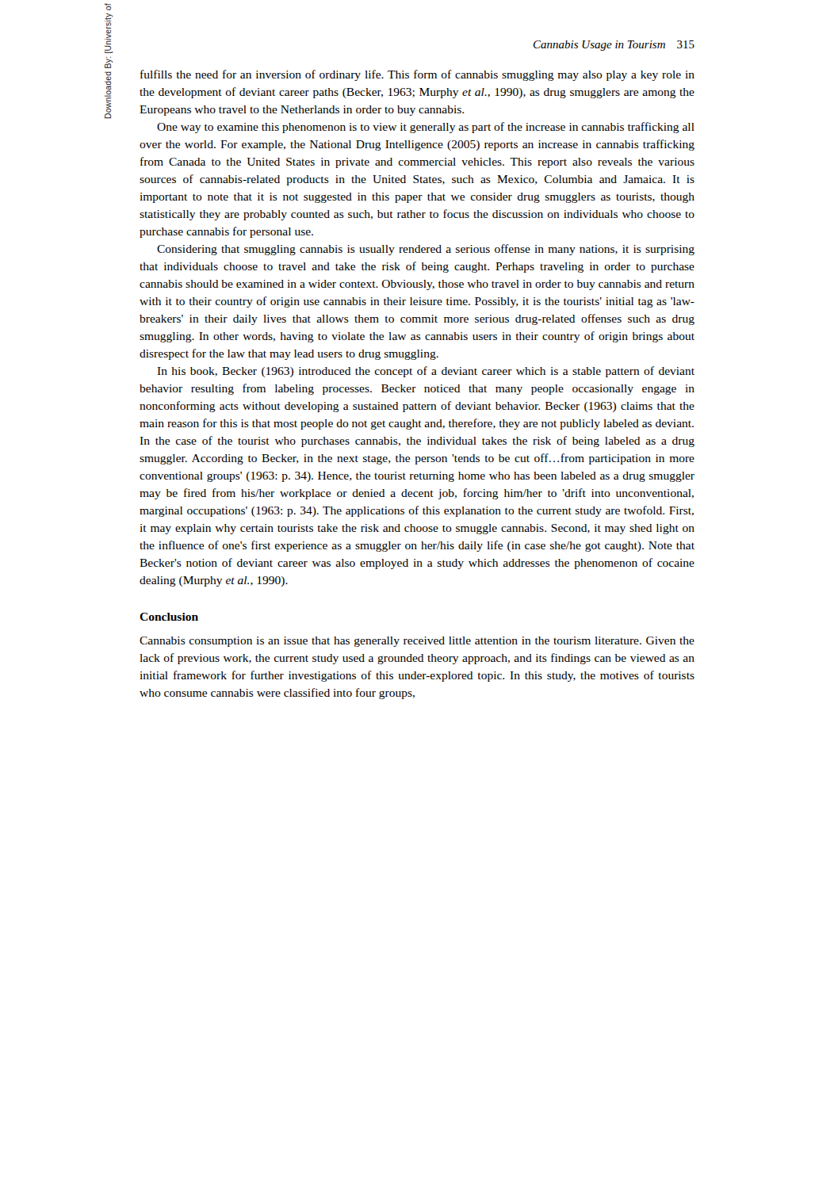Downloaded By: [University of Illinois] At: 09:21 29 January 2008
Cannabis Usage in Tourism 315
fulfills the need for an inversion of ordinary life. This form of cannabis smuggling may also play a key role in the development of deviant career paths (Becker, 1963; Murphy et al., 1990), as drug smugglers are among the Europeans who travel to the Netherlands in order to buy cannabis.
One way to examine this phenomenon is to view it generally as part of the increase in cannabis trafficking all over the world. For example, the National Drug Intelligence (2005) reports an increase in cannabis trafficking from Canada to the United States in private and commercial vehicles. This report also reveals the various sources of cannabis-related products in the United States, such as Mexico, Columbia and Jamaica. It is important to note that it is not suggested in this paper that we consider drug smugglers as tourists, though statistically they are probably counted as such, but rather to focus the discussion on individuals who choose to purchase cannabis for personal use.
Considering that smuggling cannabis is usually rendered a serious offense in many nations, it is surprising that individuals choose to travel and take the risk of being caught. Perhaps traveling in order to purchase cannabis should be examined in a wider context. Obviously, those who travel in order to buy cannabis and return with it to their country of origin use cannabis in their leisure time. Possibly, it is the tourists' initial tag as 'law-breakers' in their daily lives that allows them to commit more serious drug-related offenses such as drug smuggling. In other words, having to violate the law as cannabis users in their country of origin brings about disrespect for the law that may lead users to drug smuggling.
In his book, Becker (1963) introduced the concept of a deviant career which is a stable pattern of deviant behavior resulting from labeling processes. Becker noticed that many people occasionally engage in nonconforming acts without developing a sustained pattern of deviant behavior. Becker (1963) claims that the main reason for this is that most people do not get caught and, therefore, they are not publicly labeled as deviant. In the case of the tourist who purchases cannabis, the individual takes the risk of being labeled as a drug smuggler. According to Becker, in the next stage, the person 'tends to be cut off…from participation in more conventional groups' (1963: p. 34). Hence, the tourist returning home who has been labeled as a drug smuggler may be fired from his/her workplace or denied a decent job, forcing him/her to 'drift into unconventional, marginal occupations' (1963: p. 34). The applications of this explanation to the current study are twofold. First, it may explain why certain tourists take the risk and choose to smuggle cannabis. Second, it may shed light on the influence of one's first experience as a smuggler on her/his daily life (in case she/he got caught). Note that Becker's notion of deviant career was also employed in a study which addresses the phenomenon of cocaine dealing (Murphy et al., 1990).
Conclusion
Cannabis consumption is an issue that has generally received little attention in the tourism literature. Given the lack of previous work, the current study used a grounded theory approach, and its findings can be viewed as an initial framework for further investigations of this under-explored topic. In this study, the motives of tourists who consume cannabis were classified into four groups,